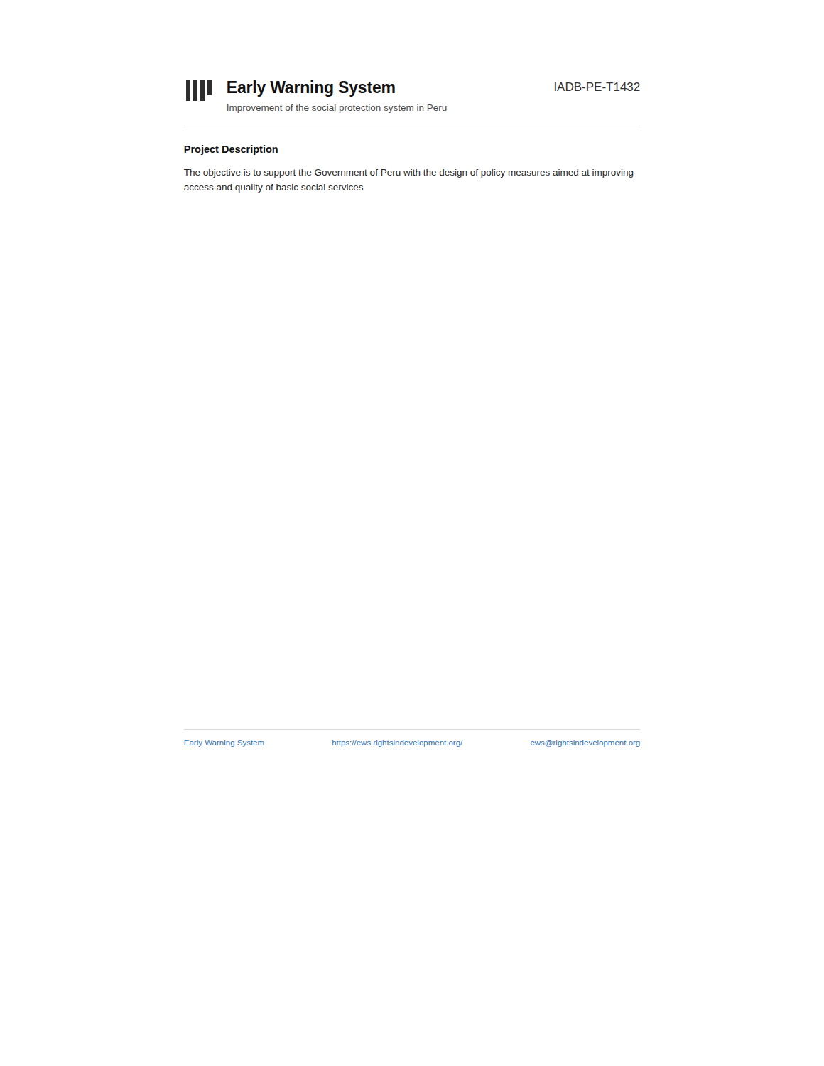Early Warning System
Improvement of the social protection system in Peru
IADB-PE-T1432
Project Description
The objective is to support the Government of Peru with the design of policy measures aimed at improving access and quality of basic social services
Early Warning System
https://ews.rightsindevelopment.org/
ews@rightsindevelopment.org